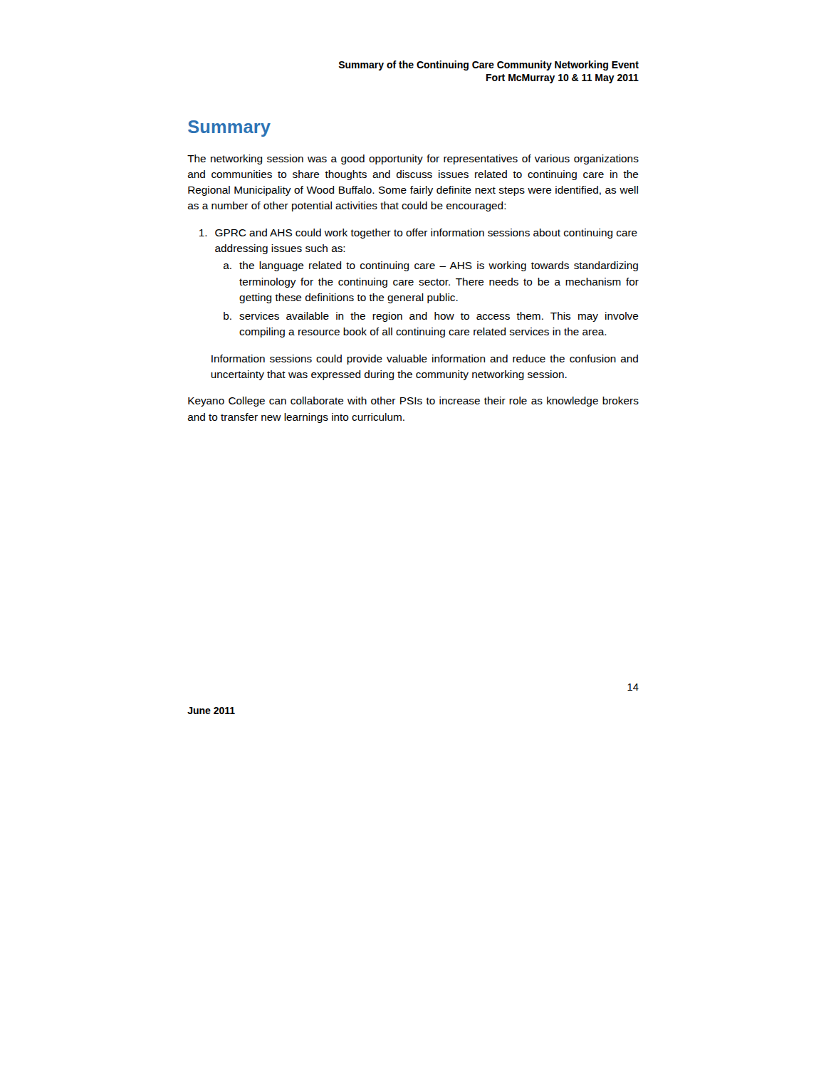Summary of the Continuing Care Community Networking Event
Fort McMurray 10 & 11 May 2011
Summary
The networking session was a good opportunity for representatives of various organizations and communities to share thoughts and discuss issues related to continuing care in the Regional Municipality of Wood Buffalo. Some fairly definite next steps were identified, as well as a number of other potential activities that could be encouraged:
GPRC and AHS could work together to offer information sessions about continuing care addressing issues such as:
the language related to continuing care – AHS is working towards standardizing terminology for the continuing care sector. There needs to be a mechanism for getting these definitions to the general public.
services available in the region and how to access them. This may involve compiling a resource book of all continuing care related services in the area.
Information sessions could provide valuable information and reduce the confusion and uncertainty that was expressed during the community networking session.
Keyano College can collaborate with other PSIs to increase their role as knowledge brokers and to transfer new learnings into curriculum.
14
June 2011